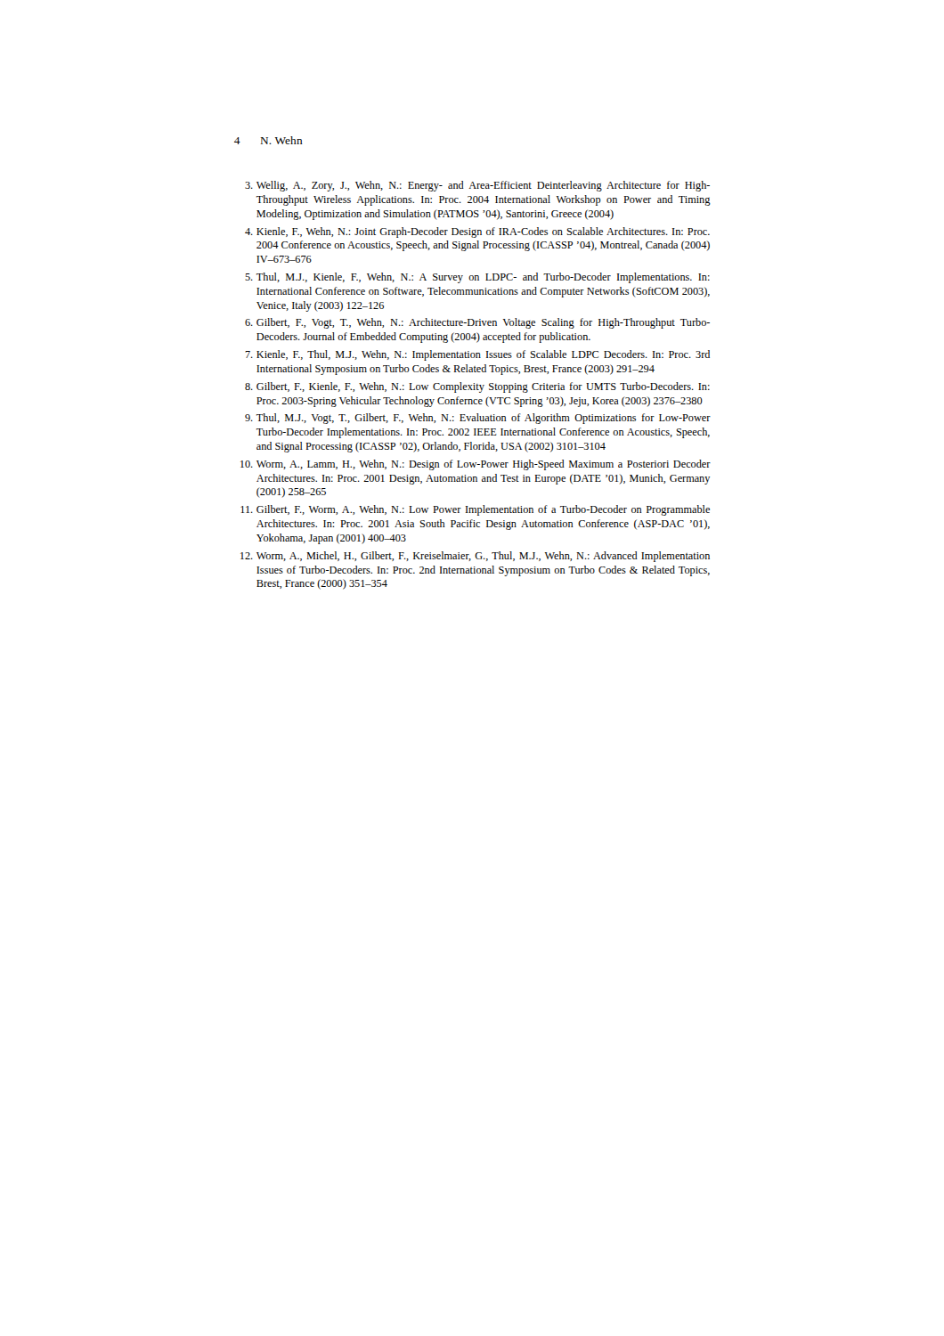4 N. Wehn
3. Wellig, A., Zory, J., Wehn, N.: Energy- and Area-Efficient Deinterleaving Architecture for High-Throughput Wireless Applications. In: Proc. 2004 International Workshop on Power and Timing Modeling, Optimization and Simulation (PATMOS ’04), Santorini, Greece (2004)
4. Kienle, F., Wehn, N.: Joint Graph-Decoder Design of IRA-Codes on Scalable Architectures. In: Proc. 2004 Conference on Acoustics, Speech, and Signal Processing (ICASSP ’04), Montreal, Canada (2004) IV–673–676
5. Thul, M.J., Kienle, F., Wehn, N.: A Survey on LDPC- and Turbo-Decoder Implementations. In: International Conference on Software, Telecommunications and Computer Networks (SoftCOM 2003), Venice, Italy (2003) 122–126
6. Gilbert, F., Vogt, T., Wehn, N.: Architecture-Driven Voltage Scaling for High-Throughput Turbo-Decoders. Journal of Embedded Computing (2004) accepted for publication.
7. Kienle, F., Thul, M.J., Wehn, N.: Implementation Issues of Scalable LDPC Decoders. In: Proc. 3rd International Symposium on Turbo Codes & Related Topics, Brest, France (2003) 291–294
8. Gilbert, F., Kienle, F., Wehn, N.: Low Complexity Stopping Criteria for UMTS Turbo-Decoders. In: Proc. 2003-Spring Vehicular Technology Confernce (VTC Spring ’03), Jeju, Korea (2003) 2376–2380
9. Thul, M.J., Vogt, T., Gilbert, F., Wehn, N.: Evaluation of Algorithm Optimizations for Low-Power Turbo-Decoder Implementations. In: Proc. 2002 IEEE International Conference on Acoustics, Speech, and Signal Processing (ICASSP ’02), Orlando, Florida, USA (2002) 3101–3104
10. Worm, A., Lamm, H., Wehn, N.: Design of Low-Power High-Speed Maximum a Posteriori Decoder Architectures. In: Proc. 2001 Design, Automation and Test in Europe (DATE ’01), Munich, Germany (2001) 258–265
11. Gilbert, F., Worm, A., Wehn, N.: Low Power Implementation of a Turbo-Decoder on Programmable Architectures. In: Proc. 2001 Asia South Pacific Design Automation Conference (ASP-DAC ’01), Yokohama, Japan (2001) 400–403
12. Worm, A., Michel, H., Gilbert, F., Kreiselmaier, G., Thul, M.J., Wehn, N.: Advanced Implementation Issues of Turbo-Decoders. In: Proc. 2nd International Symposium on Turbo Codes & Related Topics, Brest, France (2000) 351–354